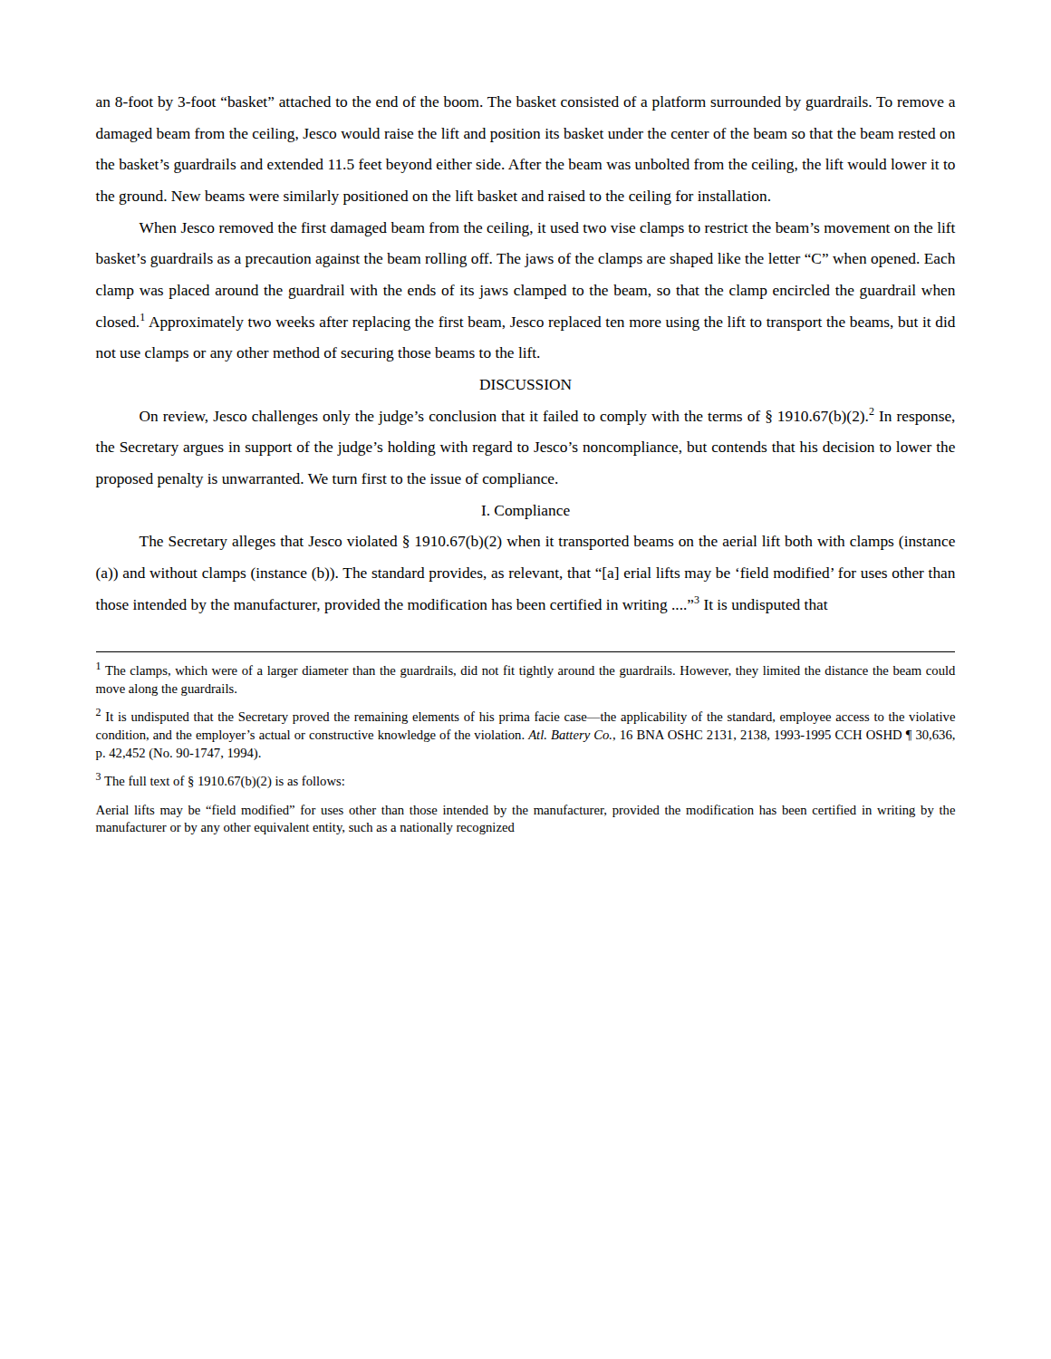an 8-foot by 3-foot “basket” attached to the end of the boom. The basket consisted of a platform surrounded by guardrails. To remove a damaged beam from the ceiling, Jesco would raise the lift and position its basket under the center of the beam so that the beam rested on the basket’s guardrails and extended 11.5 feet beyond either side. After the beam was unbolted from the ceiling, the lift would lower it to the ground. New beams were similarly positioned on the lift basket and raised to the ceiling for installation.
When Jesco removed the first damaged beam from the ceiling, it used two vise clamps to restrict the beam’s movement on the lift basket’s guardrails as a precaution against the beam rolling off. The jaws of the clamps are shaped like the letter “C” when opened. Each clamp was placed around the guardrail with the ends of its jaws clamped to the beam, so that the clamp encircled the guardrail when closed.1 Approximately two weeks after replacing the first beam, Jesco replaced ten more using the lift to transport the beams, but it did not use clamps or any other method of securing those beams to the lift.
DISCUSSION
On review, Jesco challenges only the judge’s conclusion that it failed to comply with the terms of § 1910.67(b)(2).2 In response, the Secretary argues in support of the judge’s holding with regard to Jesco’s noncompliance, but contends that his decision to lower the proposed penalty is unwarranted. We turn first to the issue of compliance.
I. Compliance
The Secretary alleges that Jesco violated § 1910.67(b)(2) when it transported beams on the aerial lift both with clamps (instance (a)) and without clamps (instance (b)). The standard provides, as relevant, that “[a] erial lifts may be ‘field modified’ for uses other than those intended by the manufacturer, provided the modification has been certified in writing ....”3 It is undisputed that
1 The clamps, which were of a larger diameter than the guardrails, did not fit tightly around the guardrails. However, they limited the distance the beam could move along the guardrails.
2 It is undisputed that the Secretary proved the remaining elements of his prima facie case—the applicability of the standard, employee access to the violative condition, and the employer’s actual or constructive knowledge of the violation. Atl. Battery Co., 16 BNA OSHC 2131, 2138, 1993-1995 CCH OSHD ¶ 30,636, p. 42,452 (No. 90-1747, 1994).
3 The full text of § 1910.67(b)(2) is as follows:
Aerial lifts may be “field modified” for uses other than those intended by the manufacturer, provided the modification has been certified in writing by the manufacturer or by any other equivalent entity, such as a nationally recognized